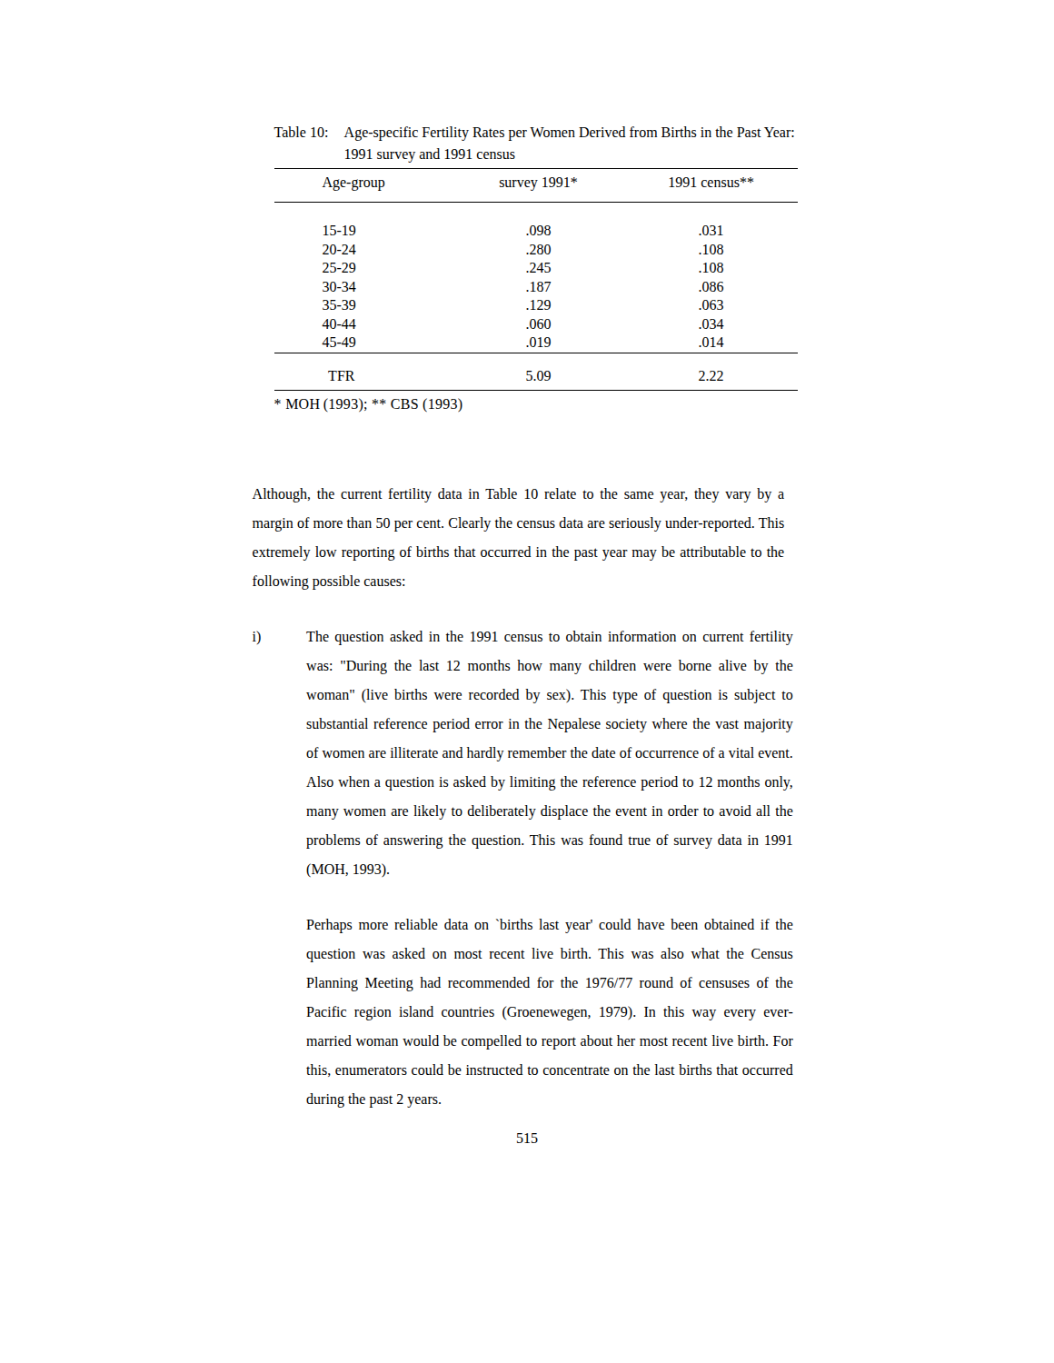Table 10: Age-specific Fertility Rates per Women Derived from Births in the Past Year: 1991 survey and 1991 census
| Age-group | survey 1991* | 1991 census** |
| --- | --- | --- |
| 15-19 | .098 | .031 |
| 20-24 | .280 | .108 |
| 25-29 | .245 | .108 |
| 30-34 | .187 | .086 |
| 35-39 | .129 | .063 |
| 40-44 | .060 | .034 |
| 45-49 | .019 | .014 |
| TFR | 5.09 | 2.22 |
* MOH (1993); ** CBS (1993)
Although, the current fertility data in Table 10 relate to the same year, they vary by a margin of more than 50 per cent. Clearly the census data are seriously under-reported. This extremely low reporting of births that occurred in the past year may be attributable to the following possible causes:
i)
The question asked in the 1991 census to obtain information on current fertility was: "During the last 12 months how many children were borne alive by the woman" (live births were recorded by sex). This type of question is subject to substantial reference period error in the Nepalese society where the vast majority of women are illiterate and hardly remember the date of occurrence of a vital event. Also when a question is asked by limiting the reference period to 12 months only, many women are likely to deliberately displace the event in order to avoid all the problems of answering the question. This was found true of survey data in 1991 (MOH, 1993).
Perhaps more reliable data on `births last year' could have been obtained if the question was asked on most recent live birth. This was also what the Census Planning Meeting had recommended for the 1976/77 round of censuses of the Pacific region island countries (Groenewegen, 1979). In this way every ever-married woman would be compelled to report about her most recent live birth. For this, enumerators could be instructed to concentrate on the last births that occurred during the past 2 years.
515